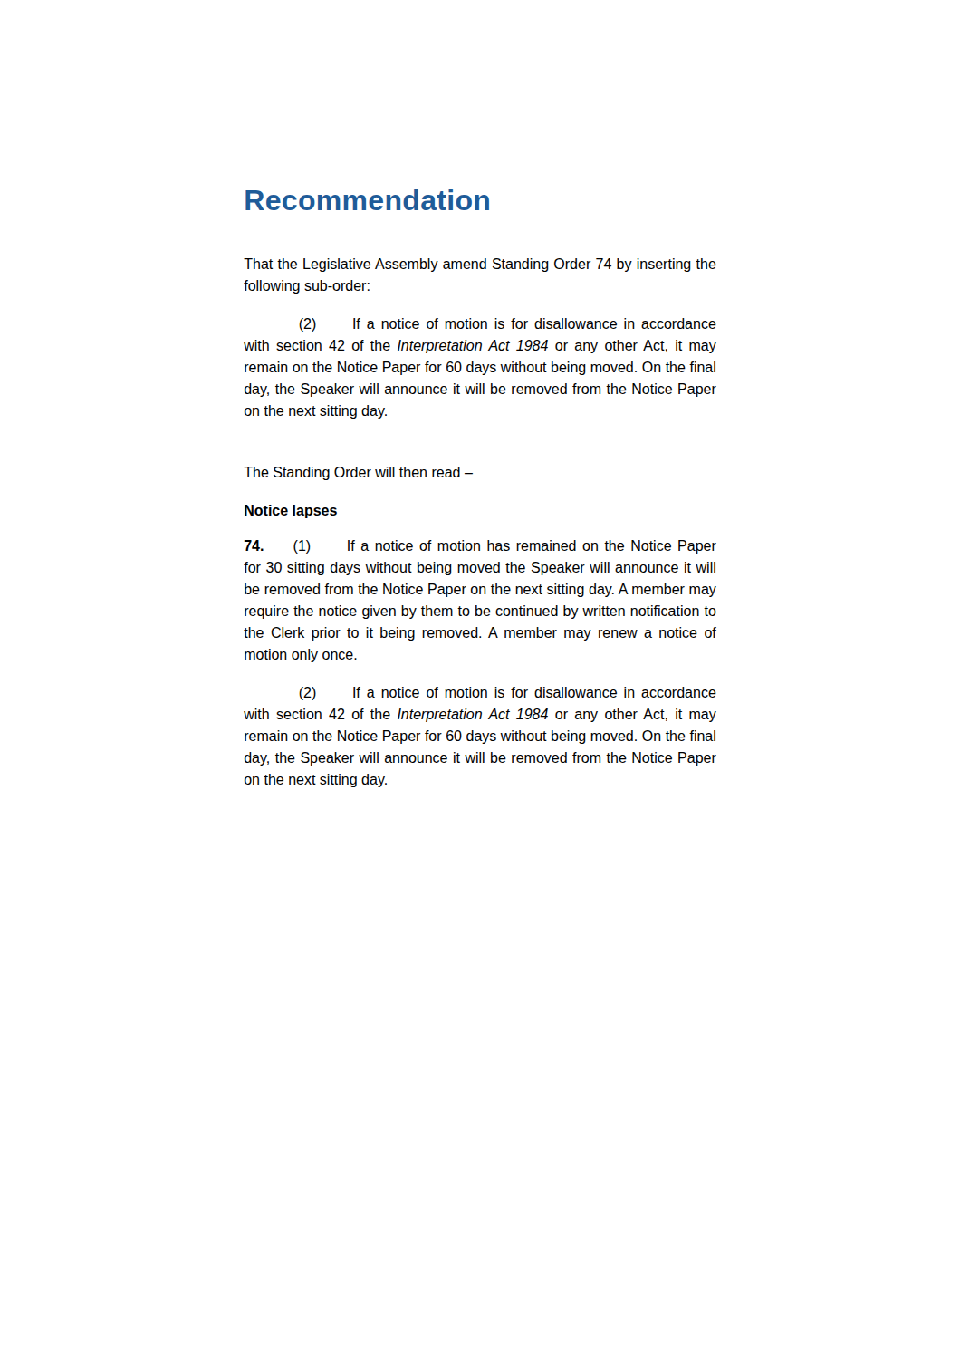Recommendation
That the Legislative Assembly amend Standing Order 74 by inserting the following sub-order:
(2) If a notice of motion is for disallowance in accordance with section 42 of the Interpretation Act 1984 or any other Act, it may remain on the Notice Paper for 60 days without being moved. On the final day, the Speaker will announce it will be removed from the Notice Paper on the next sitting day.
The Standing Order will then read –
Notice lapses
74. (1) If a notice of motion has remained on the Notice Paper for 30 sitting days without being moved the Speaker will announce it will be removed from the Notice Paper on the next sitting day. A member may require the notice given by them to be continued by written notification to the Clerk prior to it being removed. A member may renew a notice of motion only once.
(2) If a notice of motion is for disallowance in accordance with section 42 of the Interpretation Act 1984 or any other Act, it may remain on the Notice Paper for 60 days without being moved. On the final day, the Speaker will announce it will be removed from the Notice Paper on the next sitting day.